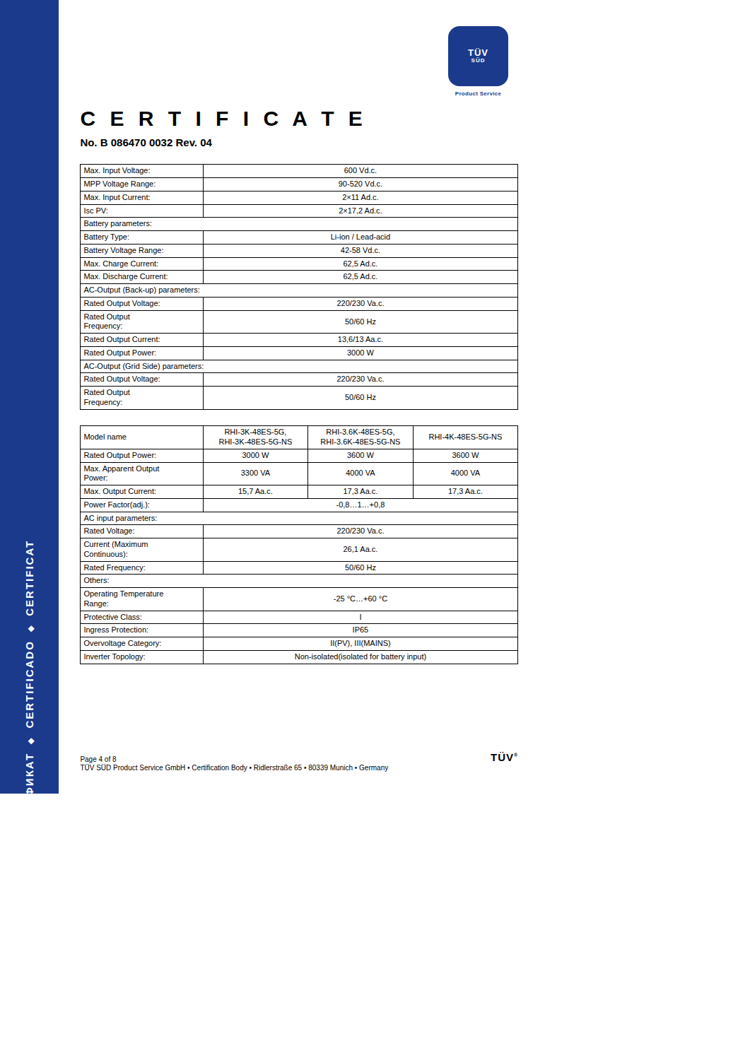ZERTIFIKAT ◆ CERTIFICATE ◆ 認證證書 ◆ CEPTИФИКАТ ◆ CERTIFICADO ◆ CERTIFICAT
TÜVSÜD
Product Service
C E R T I F I C A T E
No. B 086470 0032 Rev. 04
| Max. Input Voltage: | 600 Vd.c. |
| MPP Voltage Range: | 90-520 Vd.c. |
| Max. Input Current: | 2×11 Ad.c. |
| Isc PV: | 2×17,2 Ad.c. |
| Battery parameters: |
| Battery Type: | Li-ion / Lead-acid |
| Battery Voltage Range: | 42-58 Vd.c. |
| Max. Charge Current: | 62,5 Ad.c. |
| Max. Discharge Current: | 62,5 Ad.c. |
| AC-Output (Back-up) parameters: |
| Rated Output Voltage: | 220/230 Va.c. |
| Rated Output Frequency: | 50/60 Hz |
| Rated Output Current: | 13,6/13 Aa.c. |
| Rated Output Power: | 3000 W |
| AC-Output (Grid Side) parameters: |
| Rated Output Voltage: | 220/230 Va.c. |
| Rated Output Frequency: | 50/60 Hz |
| Model name | RHI-3K-48ES-5G, RHI-3K-48ES-5G-NS | RHI-3.6K-48ES-5G, RHI-3.6K-48ES-5G-NS | RHI-4K-48ES-5G-NS |
| Rated Output Power: | 3000 W | 3600 W | 3600 W |
| Max. Apparent Output Power: | 3300 VA | 4000 VA | 4000 VA |
| Max. Output Current: | 15,7 Aa.c. | 17,3 Aa.c. | 17,3 Aa.c. |
| Power Factor(adj.): | -0,8…1…+0,8 |
| AC input parameters: |
| Rated Voltage: | 220/230 Va.c. |
| Current (Maximum Continuous): | 26,1 Aa.c. |
| Rated Frequency: | 50/60 Hz |
| Others: |
| Operating Temperature Range: | -25 °C…+60 °C |
| Protective Class: | I |
| Ingress Protection: | IP65 |
| Overvoltage Category: | II(PV), III(MAINS) |
| Inverter Topology: | Non-isolated(isolated for battery input) |
Page 4 of 8
TÜV SÜD Product Service GmbH • Certification Body • Ridlerstraße 65 • 80339 Munich • Germany
TÜV®